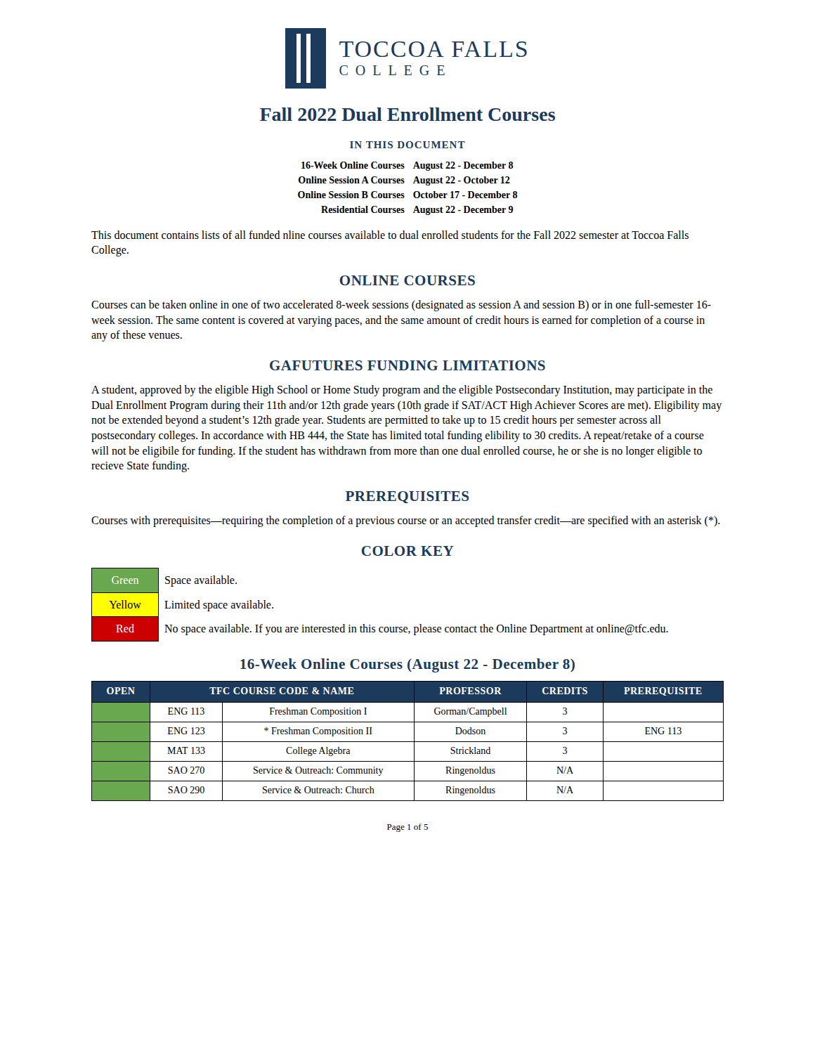Toccoa Falls
College
Fall 2022 Dual Enrollment Courses
IN THIS DOCUMENT
| 16-Week Online Courses | August 22 - December 8 |
| Online Session A Courses | August 22 - October 12 |
| Online Session B Courses | October 17 - December 8 |
| Residential Courses | August 22 - December 9 |
This document contains lists of all funded nline courses available to dual enrolled students for the Fall 2022 semester at Toccoa Falls College.
ONLINE COURSES
Courses can be taken online in one of two accelerated 8-week sessions (designated as session A and session B) or in one full-semester 16-week session. The same content is covered at varying paces, and the same amount of credit hours is earned for completion of a course in any of these venues.
GAFUTURES FUNDING LIMITATIONS
A student, approved by the eligible High School or Home Study program and the eligible Postsecondary Institution, may participate in the Dual Enrollment Program during their 11th and/or 12th grade years (10th grade if SAT/ACT High Achiever Scores are met). Eligibility may not be extended beyond a student’s 12th grade year. Students are permitted to take up to 15 credit hours per semester across all postsecondary colleges. In accordance with HB 444, the State has limited total funding elibility to 30 credits. A repeat/retake of a course will not be eligibile for funding. If the student has withdrawn from more than one dual enrolled course, he or she is no longer eligible to recieve State funding.
PREREQUISITES
Courses with prerequisites—requiring the completion of a previous course or an accepted transfer credit—are specified with an asterisk (*).
COLOR KEY
| Green | Space available. |
| Yellow | Limited space available. |
| Red | No space available. If you are interested in this course, please contact the Online Department at online@tfc.edu. |
16-Week Online Courses (August 22 - December 8)
| OPEN | TFC COURSE CODE & NAME | PROFESSOR | CREDITS | PREREQUISITE |
| --- | --- | --- | --- | --- |
| | ENG 113 | Freshman Composition I | Gorman/Campbell | 3 | |
| | ENG 123 | * Freshman Composition II | Dodson | 3 | ENG 113 |
| | MAT 133 | College Algebra | Strickland | 3 | |
| | SAO 270 | Service & Outreach: Community | Ringenoldus | N/A | |
| | SAO 290 | Service & Outreach: Church | Ringenoldus | N/A | |
Page 1 of 5